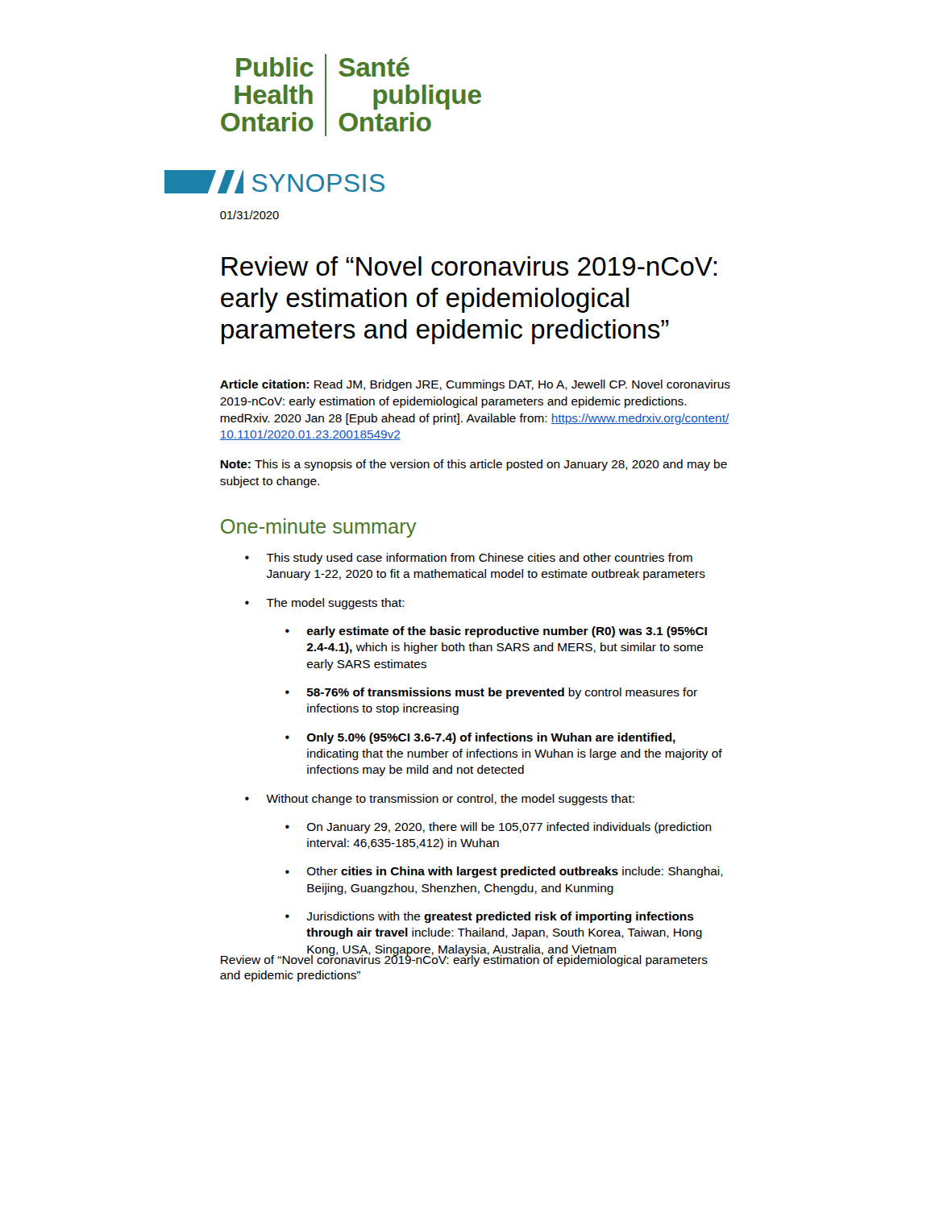| Public Health Ontario | Santé publique Ontario |
SYNOPSIS
01/31/2020
Review of “Novel coronavirus 2019-nCoV: early estimation of epidemiological parameters and epidemic predictions”
Article citation: Read JM, Bridgen JRE, Cummings DAT, Ho A, Jewell CP. Novel coronavirus 2019-nCoV: early estimation of epidemiological parameters and epidemic predictions. medRxiv. 2020 Jan 28 [Epub ahead of print]. Available from: https://www.medrxiv.org/content/10.1101/2020.01.23.20018549v2
Note: This is a synopsis of the version of this article posted on January 28, 2020 and may be subject to change.
One-minute summary
This study used case information from Chinese cities and other countries from January 1-22, 2020 to fit a mathematical model to estimate outbreak parameters
The model suggests that:
early estimate of the basic reproductive number (R0) was 3.1 (95%CI 2.4-4.1), which is higher both than SARS and MERS, but similar to some early SARS estimates
58-76% of transmissions must be prevented by control measures for infections to stop increasing
Only 5.0% (95%CI 3.6-7.4) of infections in Wuhan are identified, indicating that the number of infections in Wuhan is large and the majority of infections may be mild and not detected
Without change to transmission or control, the model suggests that:
On January 29, 2020, there will be 105,077 infected individuals (prediction interval: 46,635-185,412) in Wuhan
Other cities in China with largest predicted outbreaks include: Shanghai, Beijing, Guangzhou, Shenzhen, Chengdu, and Kunming
Jurisdictions with the greatest predicted risk of importing infections through air travel include: Thailand, Japan, South Korea, Taiwan, Hong Kong, USA, Singapore, Malaysia, Australia, and Vietnam
Review of “Novel coronavirus 2019-nCoV: early estimation of epidemiological parameters and epidemic predictions”